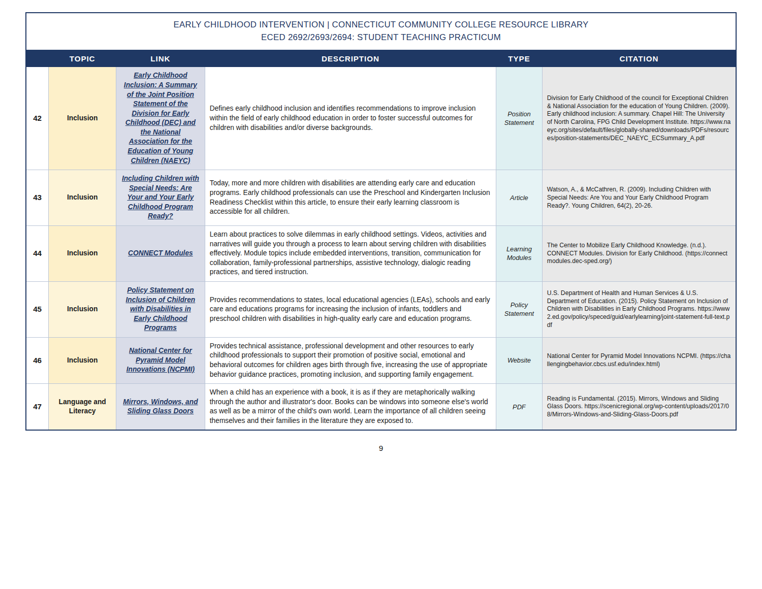Early Childhood Intervention | Connecticut Community College Resource Library ECED 2692/2693/2694: Student Teaching Practicum
| | Topic | Link | Description | Type | Citation |
| --- | --- | --- | --- | --- | --- |
| 42 | Inclusion | Early Childhood Inclusion: A Summary of the Joint Position Statement of the Division for Early Childhood (DEC) and the National Association for the Education of Young Children (NAEYC) | Defines early childhood inclusion and identifies recommendations to improve inclusion within the field of early childhood education in order to foster successful outcomes for children with disabilities and/or diverse backgrounds. | Position Statement | Division for Early Childhood of the council for Exceptional Children & National Association for the education of Young Children. (2009). Early childhood inclusion: A summary. Chapel Hill: The University of North Carolina, FPG Child Development Institute. https://www.naeyc.org/sites/default/files/globally-shared/downloads/PDFs/resources/position-statements/DEC_NAEYC_ECSummary_A.pdf |
| 43 | Inclusion | Including Children with Special Needs: Are Your and Your Early Childhood Program Ready? | Today, more and more children with disabilities are attending early care and education programs. Early childhood professionals can use the Preschool and Kindergarten Inclusion Readiness Checklist within this article, to ensure their early learning classroom is accessible for all children. | Article | Watson, A., & McCathren, R. (2009). Including Children with Special Needs: Are You and Your Early Childhood Program Ready?. Young Children, 64(2), 20-26. |
| 44 | Inclusion | CONNECT Modules | Learn about practices to solve dilemmas in early childhood settings. Videos, activities and narratives will guide you through a process to learn about serving children with disabilities effectively. Module topics include embedded interventions, transition, communication for collaboration, family-professional partnerships, assistive technology, dialogic reading practices, and tiered instruction. | Learning Modules | The Center to Mobilize Early Childhood Knowledge. (n.d.). CONNECT Modules. Division for Early Childhood. ( https://connectmodules.dec-sped.org/ ) |
| 45 | Inclusion | Policy Statement on Inclusion of Children with Disabilities in Early Childhood Programs | Provides recommendations to states, local educational agencies (LEAs), schools and early care and educations programs for increasing the inclusion of infants, toddlers and preschool children with disabilities in high-quality early care and education programs. | Policy Statement | U.S. Department of Health and Human Services & U.S. Department of Education. (2015). Policy Statement on Inclusion of Children with Disabilities in Early Childhood Programs. https://www2.ed.gov/policy/speced/guid/earlylearning/joint-statement-full-text.pdf |
| 46 | Inclusion | National Center for Pyramid Model Innovations (NCPMI) | Provides technical assistance, professional development and other resources to early childhood professionals to support their promotion of positive social, emotional and behavioral outcomes for children ages birth through five, increasing the use of appropriate behavior guidance practices, promoting inclusion, and supporting family engagement. | Website | National Center for Pyramid Model Innovations NCPMI. ( https://challengingbehavior.cbcs.usf.edu/index.html ) |
| 47 | Language and Literacy | Mirrors, Windows, and Sliding Glass Doors | When a child has an experience with a book, it is as if they are metaphorically walking through the author and illustrator's door. Books can be windows into someone else's world as well as be a mirror of the child's own world. Learn the importance of all children seeing themselves and their families in the literature they are exposed to. | PDF | Reading is Fundamental. (2015). Mirrors, Windows and Sliding Glass Doors. https://scenicregional.org/wp-content/uploads/2017/08/Mirrors-Windows-and-Sliding-Glass-Doors.pdf |
9